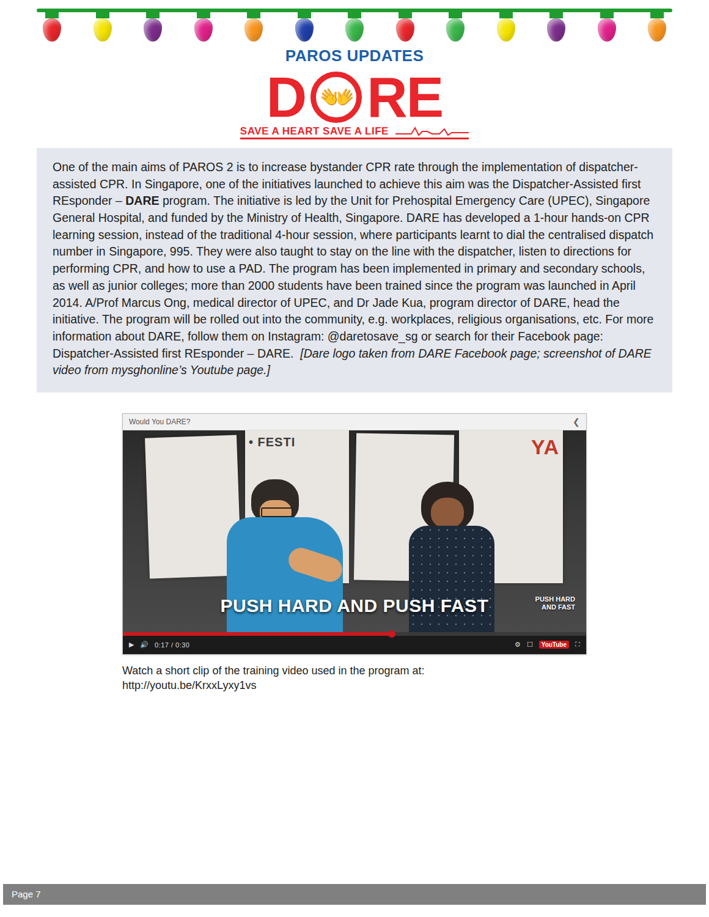PAROS UPDATES
D👐RE
SAVE A HEART SAVE A LIFE
One of the main aims of PAROS 2 is to increase bystander CPR rate through the implementation of dispatcher-assisted CPR. In Singapore, one of the initiatives launched to achieve this aim was the Dispatcher-Assisted first REsponder – DARE program. The initiative is led by the Unit for Prehospital Emergency Care (UPEC), Singapore General Hospital, and funded by the Ministry of Health, Singapore. DARE has developed a 1-hour hands-on CPR learning session, instead of the traditional 4-hour session, where participants learnt to dial the centralised dispatch number in Singapore, 995. They were also taught to stay on the line with the dispatcher, listen to directions for performing CPR, and how to use a PAD. The program has been implemented in primary and secondary schools, as well as junior colleges; more than 2000 students have been trained since the program was launched in April 2014. A/Prof Marcus Ong, medical director of UPEC, and Dr Jade Kua, program director of DARE, head the initiative. The program will be rolled out into the community, e.g. workplaces, religious organisations, etc. For more information about DARE, follow them on Instagram: @daretosave_sg or search for their Facebook page: Dispatcher-Assisted first REsponder – DARE. [Dare logo taken from DARE Facebook page; screenshot of DARE video from mysghonline’s Youtube page.]
Would You DARE? ❮
• FESTI
YA
PUSH HARD AND PUSH FAST
PUSH HARD
AND FAST
▶ 🔊 0:17 / 0:30
⚙ ☐ YouTube ⛶
Watch a short clip of the training video used in the program at:
http://youtu.be/KrxxLyxy1vs
Page 7